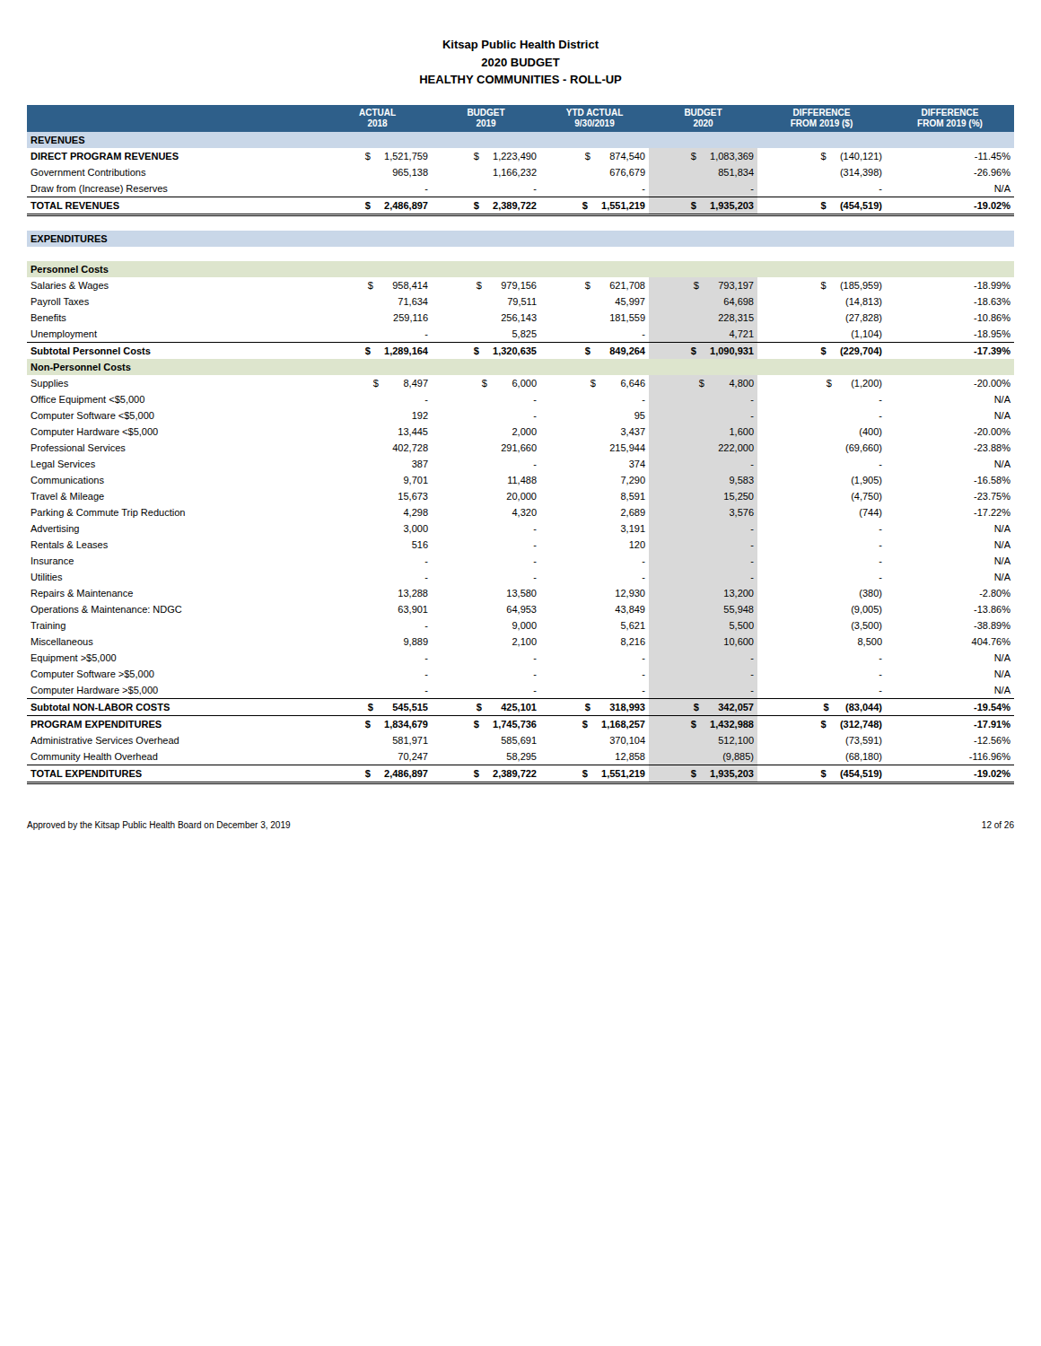Kitsap Public Health District
2020 BUDGET
HEALTHY COMMUNITIES - ROLL-UP
| | ACTUAL 2018 | BUDGET 2019 | YTD ACTUAL 9/30/2019 | BUDGET 2020 | DIFFERENCE FROM 2019 ($) | DIFFERENCE FROM 2019 (%) |
| --- | --- | --- | --- | --- | --- | --- |
| REVENUES | |
| DIRECT PROGRAM REVENUES | $ 1,521,759 | $ 1,223,490 | $ 874,540 | $ 1,083,369 | $ (140,121) | -11.45% |
| Government Contributions | 965,138 | 1,166,232 | 676,679 | 851,834 | (314,398) | -26.96% |
| Draw from (Increase) Reserves | - | - | - | - | - | N/A |
| TOTAL REVENUES | $ 2,486,897 | $ 2,389,722 | $ 1,551,219 | $ 1,935,203 | $ (454,519) | -19.02% |
| EXPENDITURES | |
| Personnel Costs | |
| Salaries & Wages | $ 958,414 | $ 979,156 | $ 621,708 | $ 793,197 | $ (185,959) | -18.99% |
| Payroll Taxes | 71,634 | 79,511 | 45,997 | 64,698 | (14,813) | -18.63% |
| Benefits | 259,116 | 256,143 | 181,559 | 228,315 | (27,828) | -10.86% |
| Unemployment | - | 5,825 | - | 4,721 | (1,104) | -18.95% |
| Subtotal Personnel Costs | $ 1,289,164 | $ 1,320,635 | $ 849,264 | $ 1,090,931 | $ (229,704) | -17.39% |
| Non-Personnel Costs | |
| Supplies | $ 8,497 | $ 6,000 | $ 6,646 | $ 4,800 | $ (1,200) | -20.00% |
| Office Equipment <$5,000 | - | - | - | - | - | N/A |
| Computer Software <$5,000 | 192 | - | 95 | - | - | N/A |
| Computer Hardware <$5,000 | 13,445 | 2,000 | 3,437 | 1,600 | (400) | -20.00% |
| Professional Services | 402,728 | 291,660 | 215,944 | 222,000 | (69,660) | -23.88% |
| Legal Services | 387 | - | 374 | - | - | N/A |
| Communications | 9,701 | 11,488 | 7,290 | 9,583 | (1,905) | -16.58% |
| Travel & Mileage | 15,673 | 20,000 | 8,591 | 15,250 | (4,750) | -23.75% |
| Parking & Commute Trip Reduction | 4,298 | 4,320 | 2,689 | 3,576 | (744) | -17.22% |
| Advertising | 3,000 | - | 3,191 | - | - | N/A |
| Rentals & Leases | 516 | - | 120 | - | - | N/A |
| Insurance | - | - | - | - | - | N/A |
| Utilities | - | - | - | - | - | N/A |
| Repairs & Maintenance | 13,288 | 13,580 | 12,930 | 13,200 | (380) | -2.80% |
| Operations & Maintenance: NDGC | 63,901 | 64,953 | 43,849 | 55,948 | (9,005) | -13.86% |
| Training | - | 9,000 | 5,621 | 5,500 | (3,500) | -38.89% |
| Miscellaneous | 9,889 | 2,100 | 8,216 | 10,600 | 8,500 | 404.76% |
| Equipment >$5,000 | - | - | - | - | - | N/A |
| Computer Software >$5,000 | - | - | - | - | - | N/A |
| Computer Hardware >$5,000 | - | - | - | - | - | N/A |
| Subtotal NON-LABOR COSTS | $ 545,515 | $ 425,101 | $ 318,993 | $ 342,057 | $ (83,044) | -19.54% |
| PROGRAM EXPENDITURES | $ 1,834,679 | $ 1,745,736 | $ 1,168,257 | $ 1,432,988 | $ (312,748) | -17.91% |
| Administrative Services Overhead | 581,971 | 585,691 | 370,104 | 512,100 | (73,591) | -12.56% |
| Community Health Overhead | 70,247 | 58,295 | 12,858 | (9,885) | (68,180) | -116.96% |
| TOTAL EXPENDITURES | $ 2,486,897 | $ 2,389,722 | $ 1,551,219 | $ 1,935,203 | $ (454,519) | -19.02% |
Approved by the Kitsap Public Health Board on December 3, 2019 12 of 26